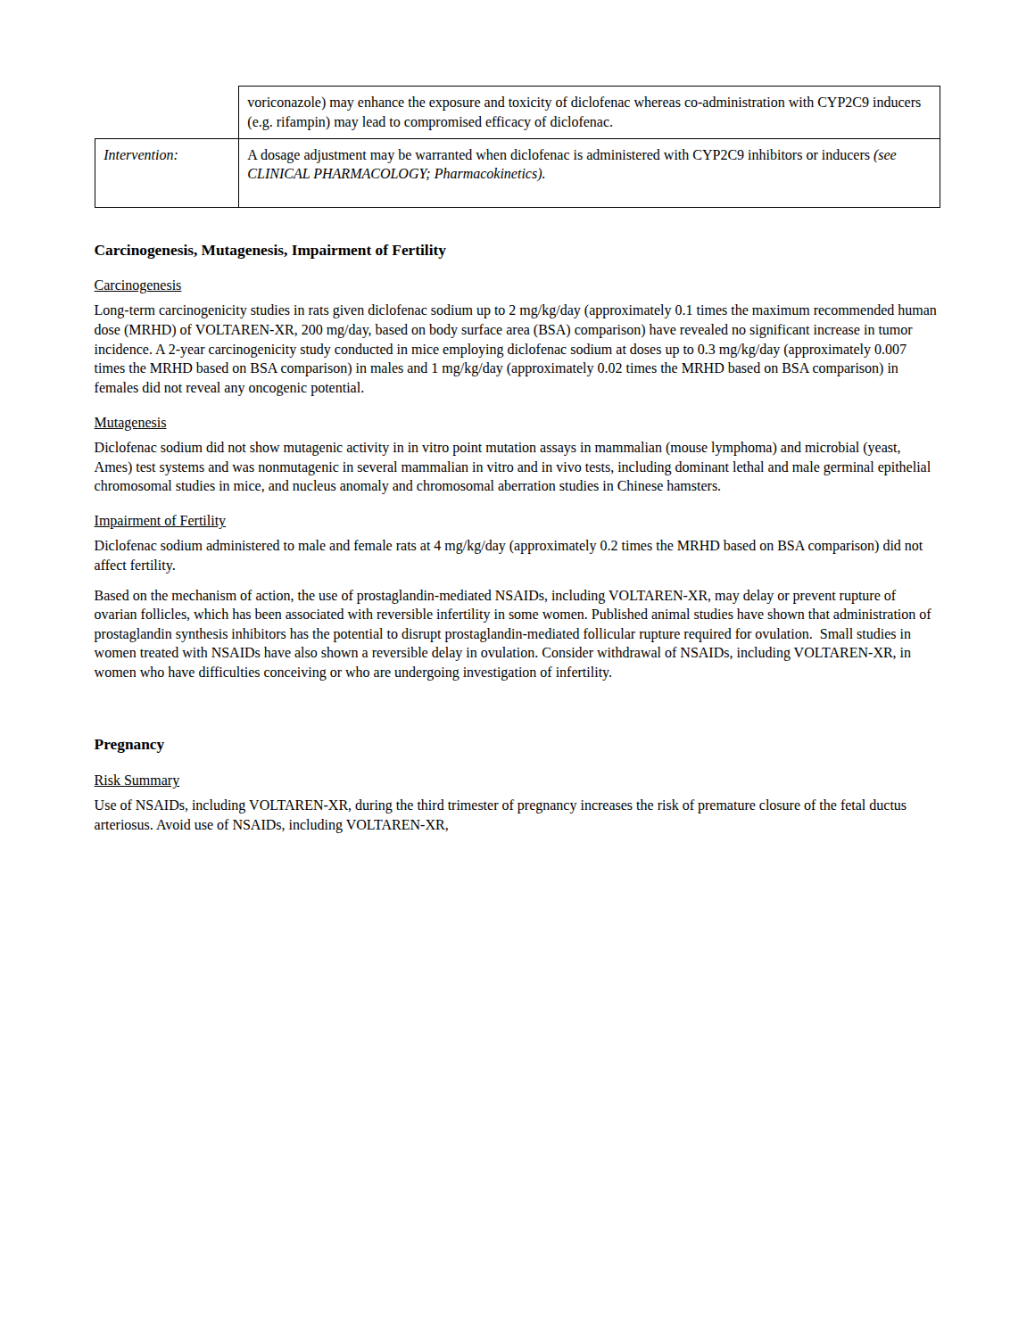| | voriconazole) may enhance the exposure and toxicity of diclofenac whereas co-administration with CYP2C9 inducers (e.g. rifampin) may lead to compromised efficacy of diclofenac. |
| Intervention: | A dosage adjustment may be warranted when diclofenac is administered with CYP2C9 inhibitors or inducers (see CLINICAL PHARMACOLOGY; Pharmacokinetics). |
Carcinogenesis, Mutagenesis, Impairment of Fertility
Carcinogenesis
Long-term carcinogenicity studies in rats given diclofenac sodium up to 2 mg/kg/day (approximately 0.1 times the maximum recommended human dose (MRHD) of VOLTAREN-XR, 200 mg/day, based on body surface area (BSA) comparison) have revealed no significant increase in tumor incidence. A 2-year carcinogenicity study conducted in mice employing diclofenac sodium at doses up to 0.3 mg/kg/day (approximately 0.007 times the MRHD based on BSA comparison) in males and 1 mg/kg/day (approximately 0.02 times the MRHD based on BSA comparison) in females did not reveal any oncogenic potential.
Mutagenesis
Diclofenac sodium did not show mutagenic activity in in vitro point mutation assays in mammalian (mouse lymphoma) and microbial (yeast, Ames) test systems and was nonmutagenic in several mammalian in vitro and in vivo tests, including dominant lethal and male germinal epithelial chromosomal studies in mice, and nucleus anomaly and chromosomal aberration studies in Chinese hamsters.
Impairment of Fertility
Diclofenac sodium administered to male and female rats at 4 mg/kg/day (approximately 0.2 times the MRHD based on BSA comparison) did not affect fertility.
Based on the mechanism of action, the use of prostaglandin-mediated NSAIDs, including VOLTAREN-XR, may delay or prevent rupture of ovarian follicles, which has been associated with reversible infertility in some women. Published animal studies have shown that administration of prostaglandin synthesis inhibitors has the potential to disrupt prostaglandin-mediated follicular rupture required for ovulation. Small studies in women treated with NSAIDs have also shown a reversible delay in ovulation. Consider withdrawal of NSAIDs, including VOLTAREN-XR, in women who have difficulties conceiving or who are undergoing investigation of infertility.
Pregnancy
Risk Summary
Use of NSAIDs, including VOLTAREN-XR, during the third trimester of pregnancy increases the risk of premature closure of the fetal ductus arteriosus. Avoid use of NSAIDs, including VOLTAREN-XR,